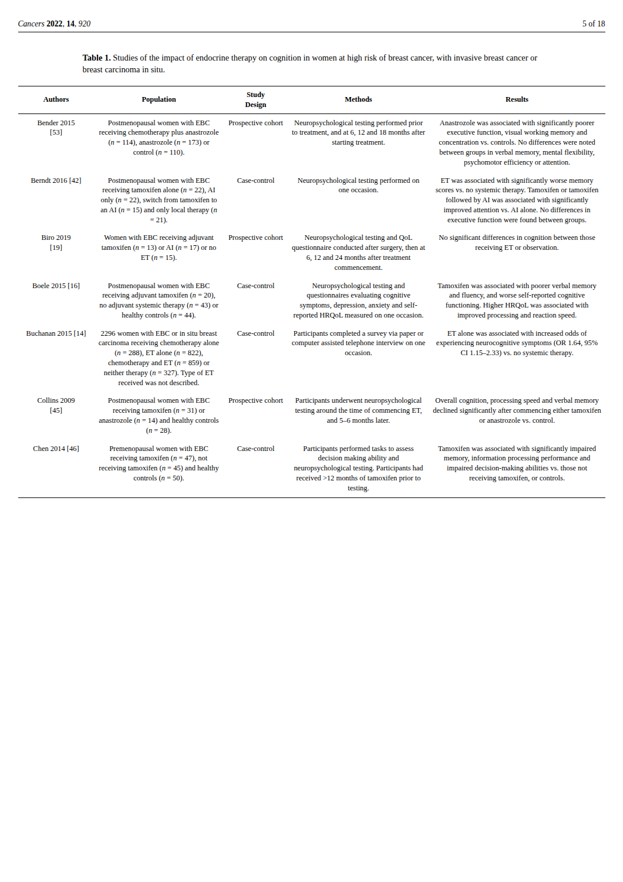Cancers 2022, 14, 920
5 of 18
Table 1. Studies of the impact of endocrine therapy on cognition in women at high risk of breast cancer, with invasive breast cancer or breast carcinoma in situ.
| Authors | Population | Study Design | Methods | Results |
| --- | --- | --- | --- | --- |
| Bender 2015 [ 53 ] | Postmenopausal women with EBC receiving chemotherapy plus anastrozole ( n = 114), anastrozole ( n = 173) or control ( n = 110). | Prospective cohort | Neuropsychological testing performed prior to treatment, and at 6, 12 and 18 months after starting treatment. | Anastrozole was associated with significantly poorer executive function, visual working memory and concentration vs. controls. No differences were noted between groups in verbal memory, mental flexibility, psychomotor efficiency or attention. |
| Berndt 2016 [ 42 ] | Postmenopausal women with EBC receiving tamoxifen alone ( n = 22), AI only ( n = 22), switch from tamoxifen to an AI ( n = 15) and only local therapy ( n = 21). | Case-control | Neuropsychological testing performed on one occasion. | ET was associated with significantly worse memory scores vs. no systemic therapy. Tamoxifen or tamoxifen followed by AI was associated with significantly improved attention vs. AI alone. No differences in executive function were found between groups. |
| Biro 2019 [ 19 ] | Women with EBC receiving adjuvant tamoxifen ( n = 13) or AI ( n = 17) or no ET ( n = 15). | Prospective cohort | Neuropsychological testing and QoL questionnaire conducted after surgery, then at 6, 12 and 24 months after treatment commencement. | No significant differences in cognition between those receiving ET or observation. |
| Boele 2015 [ 16 ] | Postmenopausal women with EBC receiving adjuvant tamoxifen ( n = 20), no adjuvant systemic therapy ( n = 43) or healthy controls ( n = 44). | Case-control | Neuropsychological testing and questionnaires evaluating cognitive symptoms, depression, anxiety and self-reported HRQoL measured on one occasion. | Tamoxifen was associated with poorer verbal memory and fluency, and worse self-reported cognitive functioning. Higher HRQoL was associated with improved processing and reaction speed. |
| Buchanan 2015 [ 14 ] | 2296 women with EBC or in situ breast carcinoma receiving chemotherapy alone ( n = 288), ET alone ( n = 822), chemotherapy and ET ( n = 859) or neither therapy ( n = 327). Type of ET received was not described. | Case-control | Participants completed a survey via paper or computer assisted telephone interview on one occasion. | ET alone was associated with increased odds of experiencing neurocognitive symptoms (OR 1.64, 95% CI 1.15–2.33) vs. no systemic therapy. |
| Collins 2009 [ 45 ] | Postmenopausal women with EBC receiving tamoxifen ( n = 31) or anastrozole ( n = 14) and healthy controls ( n = 28). | Prospective cohort | Participants underwent neuropsychological testing around the time of commencing ET, and 5–6 months later. | Overall cognition, processing speed and verbal memory declined significantly after commencing either tamoxifen or anastrozole vs. control. |
| Chen 2014 [ 46 ] | Premenopausal women with EBC receiving tamoxifen ( n = 47), not receiving tamoxifen ( n = 45) and healthy controls ( n = 50). | Case-control | Participants performed tasks to assess decision making ability and neuropsychological testing. Participants had received >12 months of tamoxifen prior to testing. | Tamoxifen was associated with significantly impaired memory, information processing performance and impaired decision-making abilities vs. those not receiving tamoxifen, or controls. |